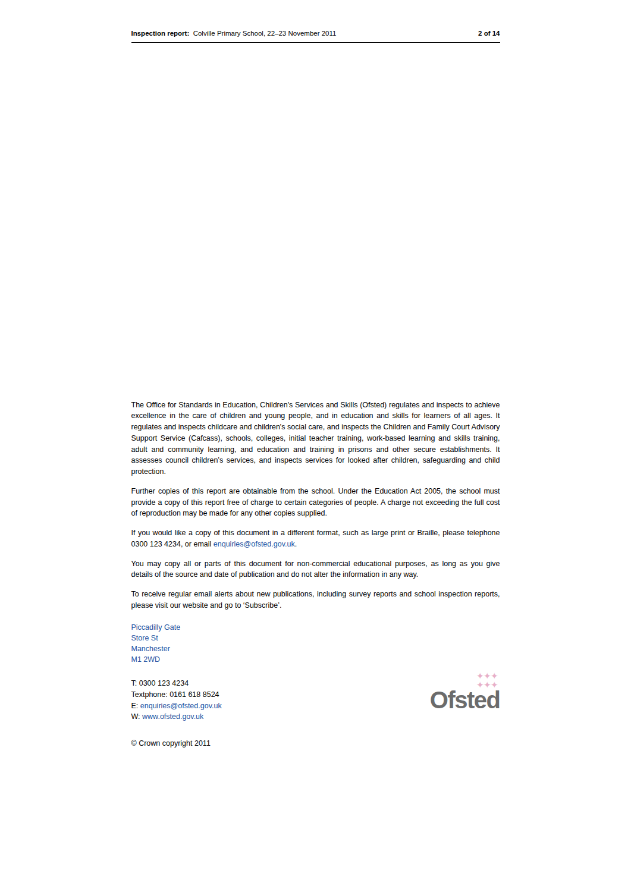Inspection report: Colville Primary School, 22–23 November 2011
2 of 14
The Office for Standards in Education, Children's Services and Skills (Ofsted) regulates and inspects to achieve excellence in the care of children and young people, and in education and skills for learners of all ages. It regulates and inspects childcare and children's social care, and inspects the Children and Family Court Advisory Support Service (Cafcass), schools, colleges, initial teacher training, work-based learning and skills training, adult and community learning, and education and training in prisons and other secure establishments. It assesses council children’s services, and inspects services for looked after children, safeguarding and child protection.
Further copies of this report are obtainable from the school. Under the Education Act 2005, the school must provide a copy of this report free of charge to certain categories of people. A charge not exceeding the full cost of reproduction may be made for any other copies supplied.
If you would like a copy of this document in a different format, such as large print or Braille, please telephone 0300 123 4234, or email enquiries@ofsted.gov.uk.
You may copy all or parts of this document for non-commercial educational purposes, as long as you give details of the source and date of publication and do not alter the information in any way.
To receive regular email alerts about new publications, including survey reports and school inspection reports, please visit our website and go to ‘Subscribe’.
Piccadilly Gate
Store St
Manchester
M1 2WD
T: 0300 123 4234
Textphone: 0161 618 8524
E: enquiries@ofsted.gov.uk
W: www.ofsted.gov.uk
✦✦✦
✦✦✦
Ofsted
© Crown copyright 2011